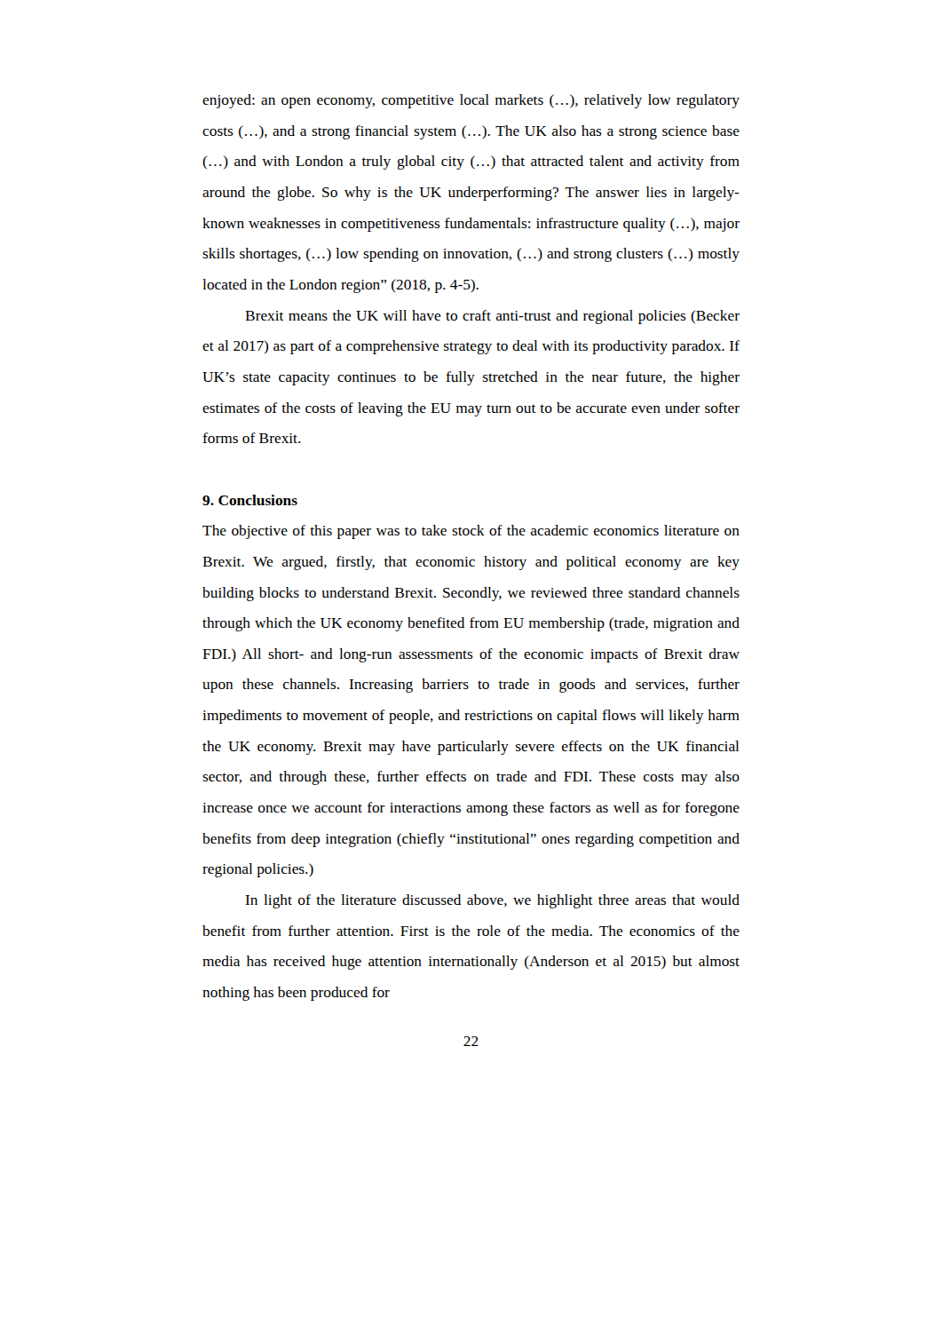enjoyed: an open economy, competitive local markets (…), relatively low regulatory costs (…), and a strong financial system (…). The UK also has a strong science base (…) and with London a truly global city (…) that attracted talent and activity from around the globe. So why is the UK underperforming? The answer lies in largely-known weaknesses in competitiveness fundamentals: infrastructure quality (…), major skills shortages, (…) low spending on innovation, (…) and strong clusters (…) mostly located in the London region” (2018, p. 4-5).
Brexit means the UK will have to craft anti-trust and regional policies (Becker et al 2017) as part of a comprehensive strategy to deal with its productivity paradox. If UK’s state capacity continues to be fully stretched in the near future, the higher estimates of the costs of leaving the EU may turn out to be accurate even under softer forms of Brexit.
9. Conclusions
The objective of this paper was to take stock of the academic economics literature on Brexit. We argued, firstly, that economic history and political economy are key building blocks to understand Brexit. Secondly, we reviewed three standard channels through which the UK economy benefited from EU membership (trade, migration and FDI.) All short- and long-run assessments of the economic impacts of Brexit draw upon these channels. Increasing barriers to trade in goods and services, further impediments to movement of people, and restrictions on capital flows will likely harm the UK economy. Brexit may have particularly severe effects on the UK financial sector, and through these, further effects on trade and FDI. These costs may also increase once we account for interactions among these factors as well as for foregone benefits from deep integration (chiefly “institutional” ones regarding competition and regional policies.)
In light of the literature discussed above, we highlight three areas that would benefit from further attention. First is the role of the media. The economics of the media has received huge attention internationally (Anderson et al 2015) but almost nothing has been produced for
22